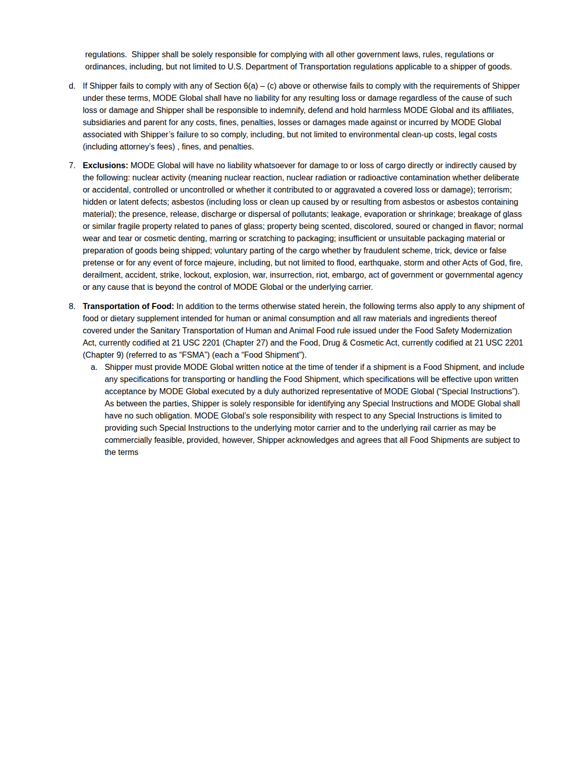regulations. Shipper shall be solely responsible for complying with all other government laws, rules, regulations or ordinances, including, but not limited to U.S. Department of Transportation regulations applicable to a shipper of goods.
If Shipper fails to comply with any of Section 6(a) – (c) above or otherwise fails to comply with the requirements of Shipper under these terms, MODE Global shall have no liability for any resulting loss or damage regardless of the cause of such loss or damage and Shipper shall be responsible to indemnify, defend and hold harmless MODE Global and its affiliates, subsidiaries and parent for any costs, fines, penalties, losses or damages made against or incurred by MODE Global associated with Shipper’s failure to so comply, including, but not limited to environmental clean-up costs, legal costs (including attorney’s fees) , fines, and penalties.
Exclusions: MODE Global will have no liability whatsoever for damage to or loss of cargo directly or indirectly caused by the following: nuclear activity (meaning nuclear reaction, nuclear radiation or radioactive contamination whether deliberate or accidental, controlled or uncontrolled or whether it contributed to or aggravated a covered loss or damage); terrorism; hidden or latent defects; asbestos (including loss or clean up caused by or resulting from asbestos or asbestos containing material); the presence, release, discharge or dispersal of pollutants; leakage, evaporation or shrinkage; breakage of glass or similar fragile property related to panes of glass; property being scented, discolored, soured or changed in flavor; normal wear and tear or cosmetic denting, marring or scratching to packaging; insufficient or unsuitable packaging material or preparation of goods being shipped; voluntary parting of the cargo whether by fraudulent scheme, trick, device or false pretense or for any event of force majeure, including, but not limited to flood, earthquake, storm and other Acts of God, fire, derailment, accident, strike, lockout, explosion, war, insurrection, riot, embargo, act of government or governmental agency or any cause that is beyond the control of MODE Global or the underlying carrier.
Transportation of Food: In addition to the terms otherwise stated herein, the following terms also apply to any shipment of food or dietary supplement intended for human or animal consumption and all raw materials and ingredients thereof covered under the Sanitary Transportation of Human and Animal Food rule issued under the Food Safety Modernization Act, currently codified at 21 USC 2201 (Chapter 27) and the Food, Drug & Cosmetic Act, currently codified at 21 USC 2201 (Chapter 9) (referred to as “FSMA”) (each a “Food Shipment”).
Shipper must provide MODE Global written notice at the time of tender if a shipment is a Food Shipment, and include any specifications for transporting or handling the Food Shipment, which specifications will be effective upon written acceptance by MODE Global executed by a duly authorized representative of MODE Global (“Special Instructions”). As between the parties, Shipper is solely responsible for identifying any Special Instructions and MODE Global shall have no such obligation. MODE Global’s sole responsibility with respect to any Special Instructions is limited to providing such Special Instructions to the underlying motor carrier and to the underlying rail carrier as may be commercially feasible, provided, however, Shipper acknowledges and agrees that all Food Shipments are subject to the terms